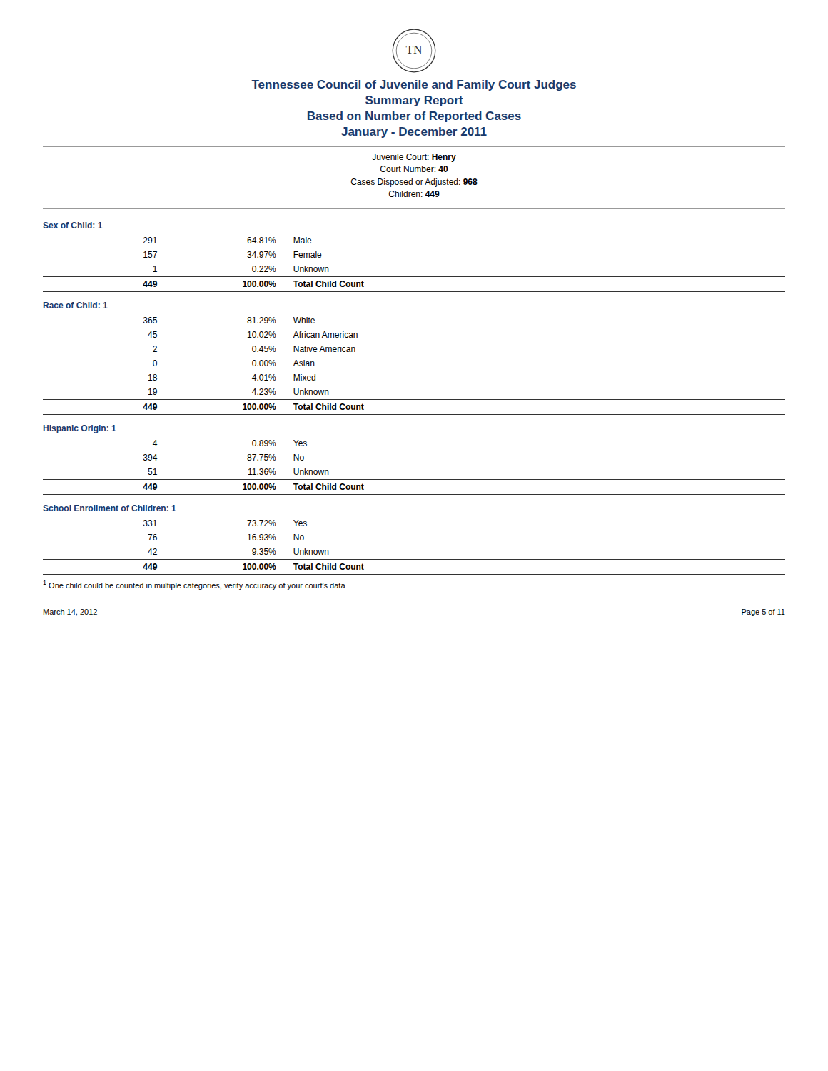Tennessee Council of Juvenile and Family Court Judges
Summary Report
Based on Number of Reported Cases
January - December 2011
Juvenile Court: Henry
Court Number: 40
Cases Disposed or Adjusted: 968
Children: 449
Sex of Child: 1
| 291 | 64.81% | Male |
| 157 | 34.97% | Female |
| 1 | 0.22% | Unknown |
| 449 | 100.00% | Total Child Count |
Race of Child: 1
| 365 | 81.29% | White |
| 45 | 10.02% | African American |
| 2 | 0.45% | Native American |
| 0 | 0.00% | Asian |
| 18 | 4.01% | Mixed |
| 19 | 4.23% | Unknown |
| 449 | 100.00% | Total Child Count |
Hispanic Origin: 1
| 4 | 0.89% | Yes |
| 394 | 87.75% | No |
| 51 | 11.36% | Unknown |
| 449 | 100.00% | Total Child Count |
School Enrollment of Children: 1
| 331 | 73.72% | Yes |
| 76 | 16.93% | No |
| 42 | 9.35% | Unknown |
| 449 | 100.00% | Total Child Count |
1 One child could be counted in multiple categories, verify accuracy of your court's data
March 14, 2012 Page 5 of 11